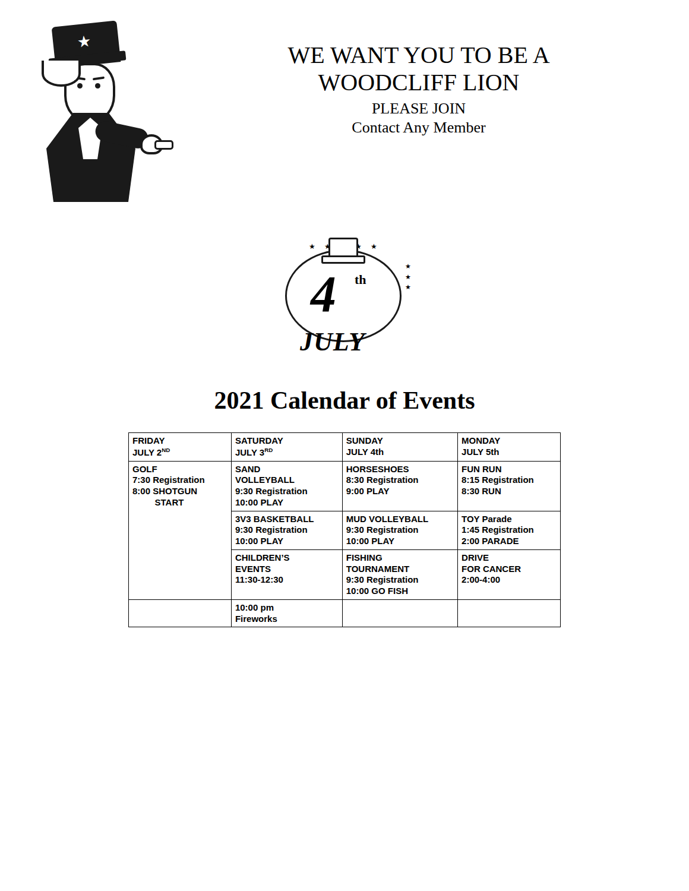★
WE WANT YOU TO BE A
WOODCLIFF LION
PLEASE JOIN
Contact Any Member
★ ★ ★ ★ ★
★
★
★
4
th
JULY
2021 Calendar of Events
| FRIDAY JULY 2 ND | SATURDAY JULY 3 RD | SUNDAY JULY 4th | MONDAY JULY 5th |
| --- | --- | --- | --- |
| GOLF 7:30 Registration 8:00 SHOTGUN START | SAND VOLLEYBALL 9:30 Registration 10:00 PLAY | HORSESHOES 8:30 Registration 9:00 PLAY | FUN RUN 8:15 Registration 8:30 RUN |
| 3V3 BASKETBALL 9:30 Registration 10:00 PLAY | MUD VOLLEYBALL 9:30 Registration 10:00 PLAY | TOY Parade 1:45 Registration 2:00 PARADE |
| CHILDREN’S EVENTS 11:30-12:30 | FISHING TOURNAMENT 9:30 Registration 10:00 GO FISH | DRIVE FOR CANCER 2:00-4:00 |
| | 10:00 pm Fireworks | | |